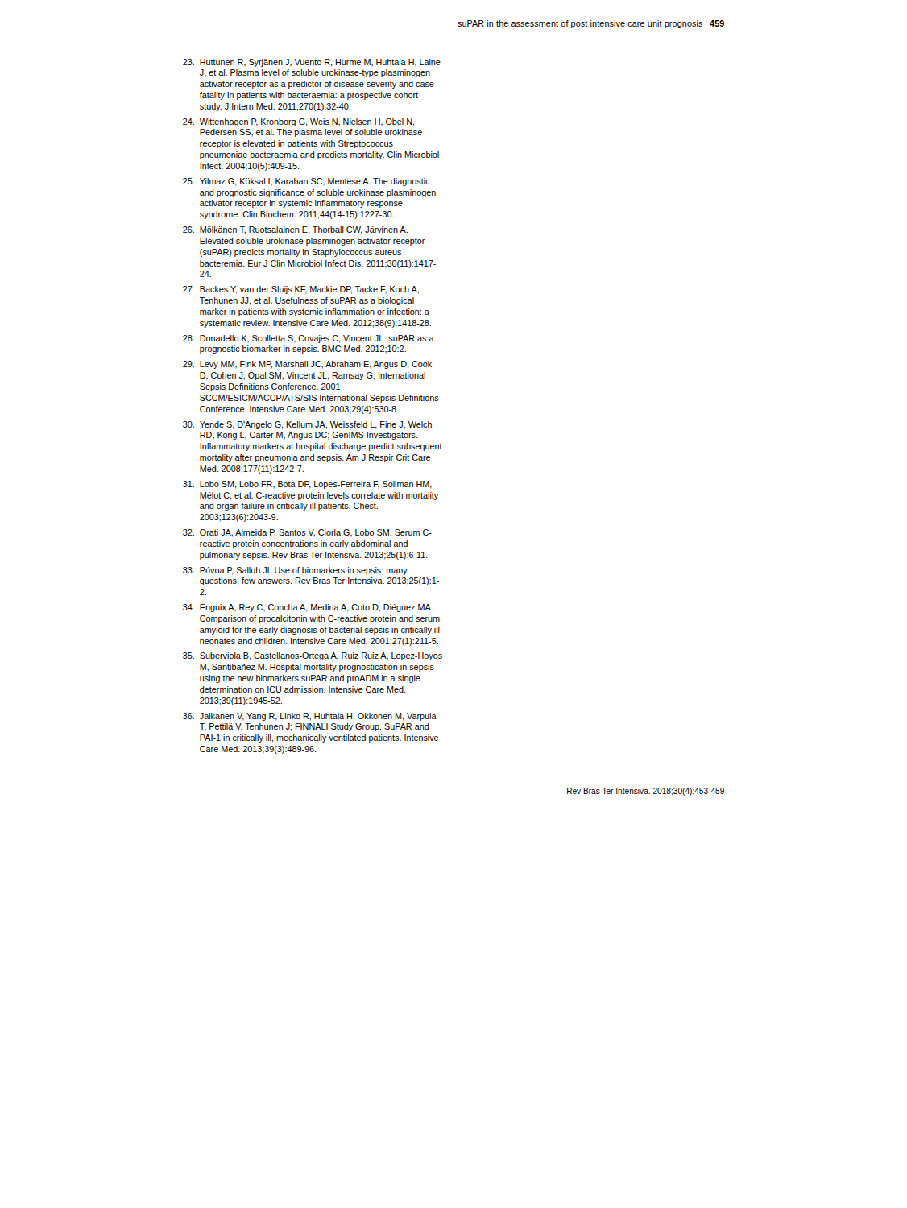suPAR in the assessment of post intensive care unit prognosis 459
23. Huttunen R, Syrjänen J, Vuento R, Hurme M, Huhtala H, Laine J, et al. Plasma level of soluble urokinase-type plasminogen activator receptor as a predictor of disease severity and case fatality in patients with bacteraemia: a prospective cohort study. J Intern Med. 2011;270(1):32-40.
24. Wittenhagen P, Kronborg G, Weis N, Nielsen H, Obel N, Pedersen SS, et al. The plasma level of soluble urokinase receptor is elevated in patients with Streptococcus pneumoniae bacteraemia and predicts mortality. Clin Microbiol Infect. 2004;10(5):409-15.
25. Yilmaz G, Köksal I, Karahan SC, Mentese A. The diagnostic and prognostic significance of soluble urokinase plasminogen activator receptor in systemic inflammatory response syndrome. Clin Biochem. 2011;44(14-15):1227-30.
26. Mölkänen T, Ruotsalainen E, Thorball CW, Järvinen A. Elevated soluble urokinase plasminogen activator receptor (suPAR) predicts mortality in Staphylococcus aureus bacteremia. Eur J Clin Microbiol Infect Dis. 2011;30(11):1417-24.
27. Backes Y, van der Sluijs KF, Mackie DP, Tacke F, Koch A, Tenhunen JJ, et al. Usefulness of suPAR as a biological marker in patients with systemic inflammation or infection: a systematic review. Intensive Care Med. 2012;38(9):1418-28.
28. Donadello K, Scolletta S, Covajes C, Vincent JL. suPAR as a prognostic biomarker in sepsis. BMC Med. 2012;10:2.
29. Levy MM, Fink MP, Marshall JC, Abraham E, Angus D, Cook D, Cohen J, Opal SM, Vincent JL, Ramsay G; International Sepsis Definitions Conference. 2001 SCCM/ESICM/ACCP/ATS/SIS International Sepsis Definitions Conference. Intensive Care Med. 2003;29(4):530-8.
30. Yende S, D'Angelo G, Kellum JA, Weissfeld L, Fine J, Welch RD, Kong L, Carter M, Angus DC; GenIMS Investigators. Inflammatory markers at hospital discharge predict subsequent mortality after pneumonia and sepsis. Am J Respir Crit Care Med. 2008;177(11):1242-7.
31. Lobo SM, Lobo FR, Bota DP, Lopes-Ferreira F, Soliman HM, Mélot C, et al. C-reactive protein levels correlate with mortality and organ failure in critically ill patients. Chest. 2003;123(6):2043-9.
32. Orati JA, Almeida P, Santos V, Ciorla G, Lobo SM. Serum C-reactive protein concentrations in early abdominal and pulmonary sepsis. Rev Bras Ter Intensiva. 2013;25(1):6-11.
33. Póvoa P, Salluh JI. Use of biomarkers in sepsis: many questions, few answers. Rev Bras Ter Intensiva. 2013;25(1):1-2.
34. Enguix A, Rey C, Concha A, Medina A, Coto D, Diéguez MA. Comparison of procalcitonin with C-reactive protein and serum amyloid for the early diagnosis of bacterial sepsis in critically ill neonates and children. Intensive Care Med. 2001;27(1):211-5.
35. Suberviola B, Castellanos-Ortega A, Ruiz Ruiz A, Lopez-Hoyos M, Santibañez M. Hospital mortality prognostication in sepsis using the new biomarkers suPAR and proADM in a single determination on ICU admission. Intensive Care Med. 2013;39(11):1945-52.
36. Jalkanen V, Yang R, Linko R, Huhtala H, Okkonen M, Varpula T, Pettilä V, Tenhunen J; FINNALI Study Group. SuPAR and PAI-1 in critically ill, mechanically ventilated patients. Intensive Care Med. 2013;39(3):489-96.
Rev Bras Ter Intensiva. 2018;30(4):453-459